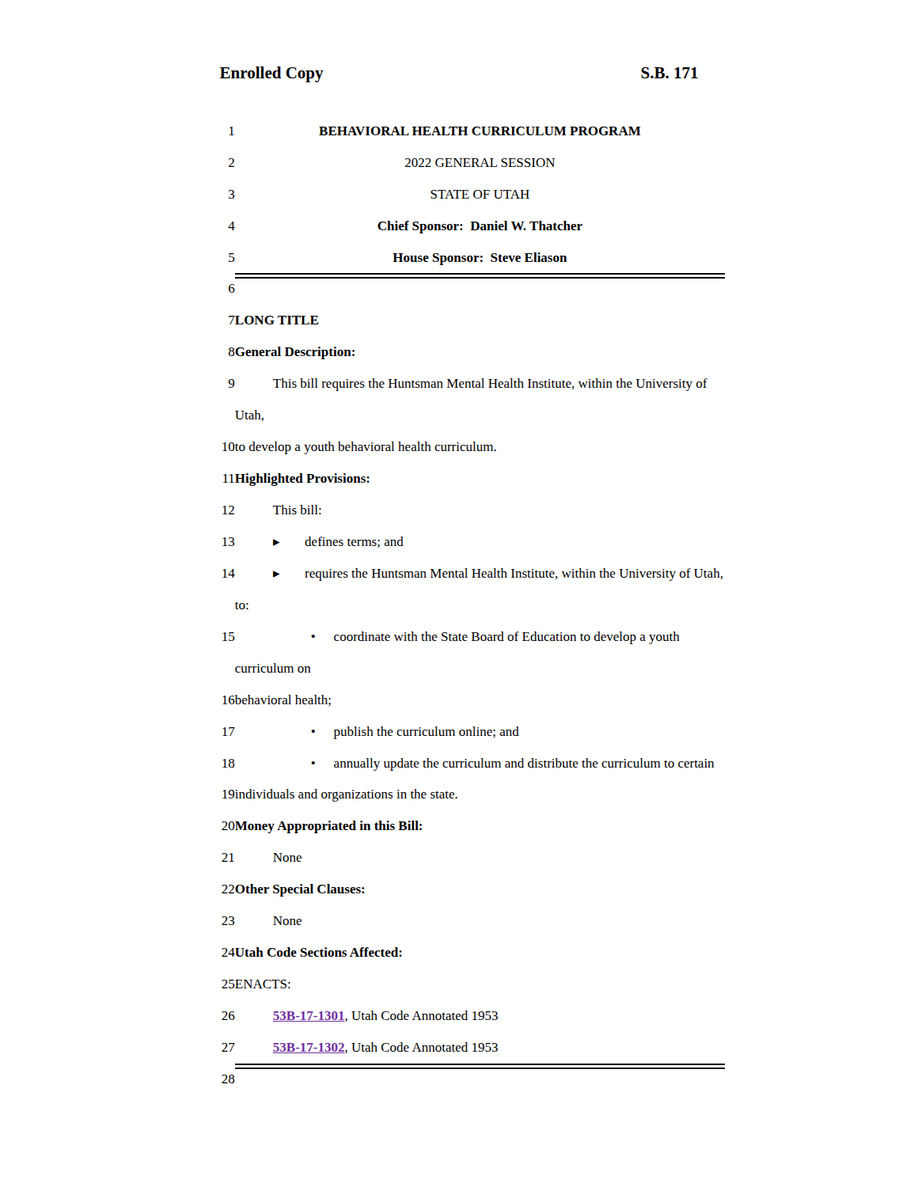Enrolled Copy
S.B. 171
| 1 | BEHAVIORAL HEALTH CURRICULUM PROGRAM |
| 2 | 2022 GENERAL SESSION |
| 3 | STATE OF UTAH |
| 4 | Chief Sponsor: Daniel W. Thatcher |
| 5 | House Sponsor: Steve Eliason |
| 6 | |
| 7 | LONG TITLE |
| 8 | General Description: |
| 9 | This bill requires the Huntsman Mental Health Institute, within the University of Utah, |
| 10 | to develop a youth behavioral health curriculum. |
| 11 | Highlighted Provisions: |
| 12 | This bill: |
| 13 | ▸ defines terms; and |
| 14 | ▸ requires the Huntsman Mental Health Institute, within the University of Utah, to: |
| 15 | • coordinate with the State Board of Education to develop a youth curriculum on |
| 16 | behavioral health; |
| 17 | • publish the curriculum online; and |
| 18 | • annually update the curriculum and distribute the curriculum to certain |
| 19 | individuals and organizations in the state. |
| 20 | Money Appropriated in this Bill: |
| 21 | None |
| 22 | Other Special Clauses: |
| 23 | None |
| 24 | Utah Code Sections Affected: |
| 25 | ENACTS: |
| 26 | 53B-17-1301 , Utah Code Annotated 1953 |
| 27 | 53B-17-1302 , Utah Code Annotated 1953 |
| 28 | |